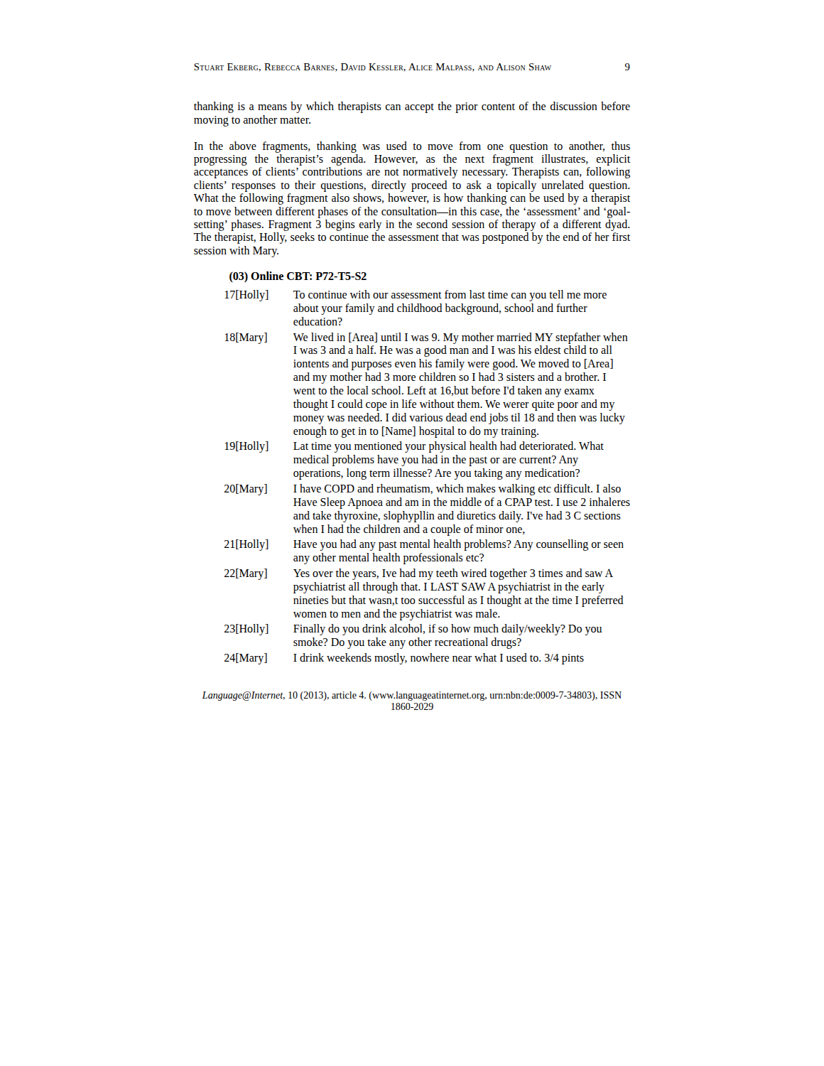Stuart Ekberg, Rebecca Barnes, David Kessler, Alice Malpass, and Alison Shaw
9
thanking is a means by which therapists can accept the prior content of the discussion before moving to another matter.
In the above fragments, thanking was used to move from one question to another, thus progressing the therapist’s agenda. However, as the next fragment illustrates, explicit acceptances of clients’ contributions are not normatively necessary. Therapists can, following clients’ responses to their questions, directly proceed to ask a topically unrelated question. What the following fragment also shows, however, is how thanking can be used by a therapist to move between different phases of the consultation—in this case, the ‘assessment’ and ‘goal-setting’ phases. Fragment 3 begins early in the second session of therapy of a different dyad. The therapist, Holly, seeks to continue the assessment that was postponed by the end of her first session with Mary.
(03) Online CBT: P72-T5-S2
| 17 | [Holly] | To continue with our assessment from last time can you tell me more about your family and childhood background, school and further education? |
| 18 | [Mary] | We lived in [Area] until I was 9. My mother married MY stepfather when I was 3 and a half. He was a good man and I was his eldest child to all iontents and purposes even his family were good. We moved to [Area] and my mother had 3 more children so I had 3 sisters and a brother. I went to the local school. Left at 16,but before I'd taken any examx thought I could cope in life without them. We werer quite poor and my money was needed. I did various dead end jobs til 18 and then was lucky enough to get in to [Name] hospital to do my training. |
| 19 | [Holly] | Lat time you mentioned your physical health had deteriorated. What medical problems have you had in the past or are current? Any operations, long term illnesse? Are you taking any medication? |
| 20 | [Mary] | I have COPD and rheumatism, which makes walking etc difficult. I also Have Sleep Apnoea and am in the middle of a CPAP test. I use 2 inhaleres and take thyroxine, slophypllin and diuretics daily. I've had 3 C sections when I had the children and a couple of minor one, |
| 21 | [Holly] | Have you had any past mental health problems? Any counselling or seen any other mental health professionals etc? |
| 22 | [Mary] | Yes over the years, Ive had my teeth wired together 3 times and saw A psychiatrist all through that. I LAST SAW A psychiatrist in the early nineties but that wasn,t too successful as I thought at the time I preferred women to men and the psychiatrist was male. |
| 23 | [Holly] | Finally do you drink alcohol, if so how much daily/weekly? Do you smoke? Do you take any other recreational drugs? |
| 24 | [Mary] | I drink weekends mostly, nowhere near what I used to. 3/4 pints |
Language@Internet, 10 (2013), article 4. (www.languageatinternet.org, urn:nbn:de:0009-7-34803), ISSN 1860-2029